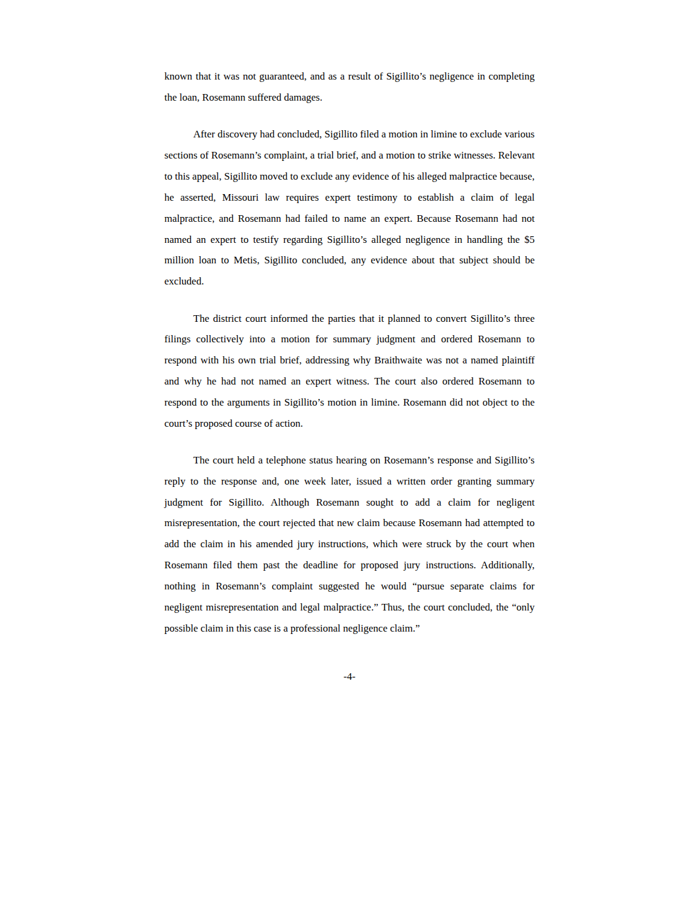known that it was not guaranteed, and as a result of Sigillito’s negligence in completing the loan, Rosemann suffered damages.
After discovery had concluded, Sigillito filed a motion in limine to exclude various sections of Rosemann’s complaint, a trial brief, and a motion to strike witnesses. Relevant to this appeal, Sigillito moved to exclude any evidence of his alleged malpractice because, he asserted, Missouri law requires expert testimony to establish a claim of legal malpractice, and Rosemann had failed to name an expert. Because Rosemann had not named an expert to testify regarding Sigillito’s alleged negligence in handling the $5 million loan to Metis, Sigillito concluded, any evidence about that subject should be excluded.
The district court informed the parties that it planned to convert Sigillito’s three filings collectively into a motion for summary judgment and ordered Rosemann to respond with his own trial brief, addressing why Braithwaite was not a named plaintiff and why he had not named an expert witness. The court also ordered Rosemann to respond to the arguments in Sigillito’s motion in limine. Rosemann did not object to the court’s proposed course of action.
The court held a telephone status hearing on Rosemann’s response and Sigillito’s reply to the response and, one week later, issued a written order granting summary judgment for Sigillito. Although Rosemann sought to add a claim for negligent misrepresentation, the court rejected that new claim because Rosemann had attempted to add the claim in his amended jury instructions, which were struck by the court when Rosemann filed them past the deadline for proposed jury instructions. Additionally, nothing in Rosemann’s complaint suggested he would “pursue separate claims for negligent misrepresentation and legal malpractice.” Thus, the court concluded, the “only possible claim in this case is a professional negligence claim.”
-4-